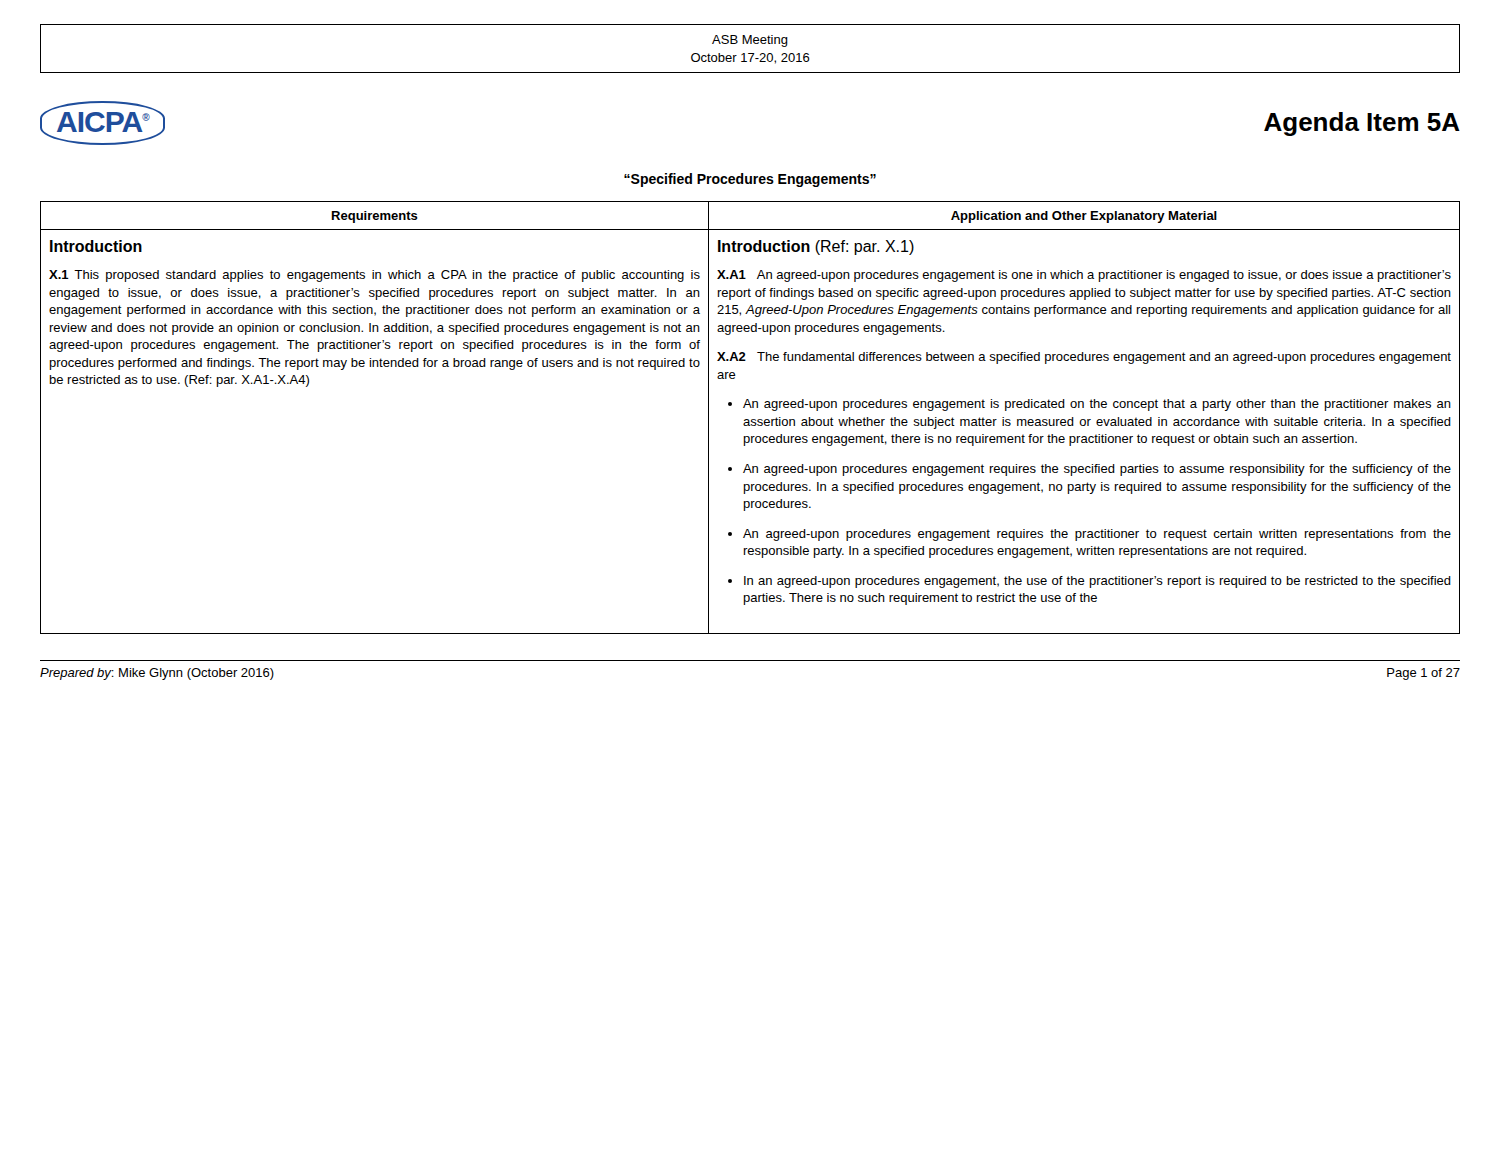ASB Meeting
October 17-20, 2016
AICPA®
Agenda Item 5A
“Specified Procedures Engagements”
| Requirements | Application and Other Explanatory Material |
| --- | --- |
| Introduction X.1 This proposed standard applies to engagements in which a CPA in the practice of public accounting is engaged to issue, or does issue, a practitioner’s specified procedures report on subject matter. In an engagement performed in accordance with this section, the practitioner does not perform an examination or a review and does not provide an opinion or conclusion. In addition, a specified procedures engagement is not an agreed-upon procedures engagement. The practitioner’s report on specified procedures is in the form of procedures performed and findings. The report may be intended for a broad range of users and is not required to be restricted as to use. (Ref: par. X.A1-.X.A4) | Introduction (Ref: par. X.1) X.A1 An agreed-upon procedures engagement is one in which a practitioner is engaged to issue, or does issue a practitioner’s report of findings based on specific agreed-upon procedures applied to subject matter for use by specified parties. AT-C section 215, Agreed-Upon Procedures Engagements contains performance and reporting requirements and application guidance for all agreed-upon procedures engagements. X.A2 The fundamental differences between a specified procedures engagement and an agreed-upon procedures engagement are An agreed-upon procedures engagement is predicated on the concept that a party other than the practitioner makes an assertion about whether the subject matter is measured or evaluated in accordance with suitable criteria. In a specified procedures engagement, there is no requirement for the practitioner to request or obtain such an assertion. An agreed-upon procedures engagement requires the specified parties to assume responsibility for the sufficiency of the procedures. In a specified procedures engagement, no party is required to assume responsibility for the sufficiency of the procedures. An agreed-upon procedures engagement requires the practitioner to request certain written representations from the responsible party. In a specified procedures engagement, written representations are not required. In an agreed-upon procedures engagement, the use of the practitioner’s report is required to be restricted to the specified parties. There is no such requirement to restrict the use of the |
Prepared by: Mike Glynn (October 2016)
Page 1 of 27